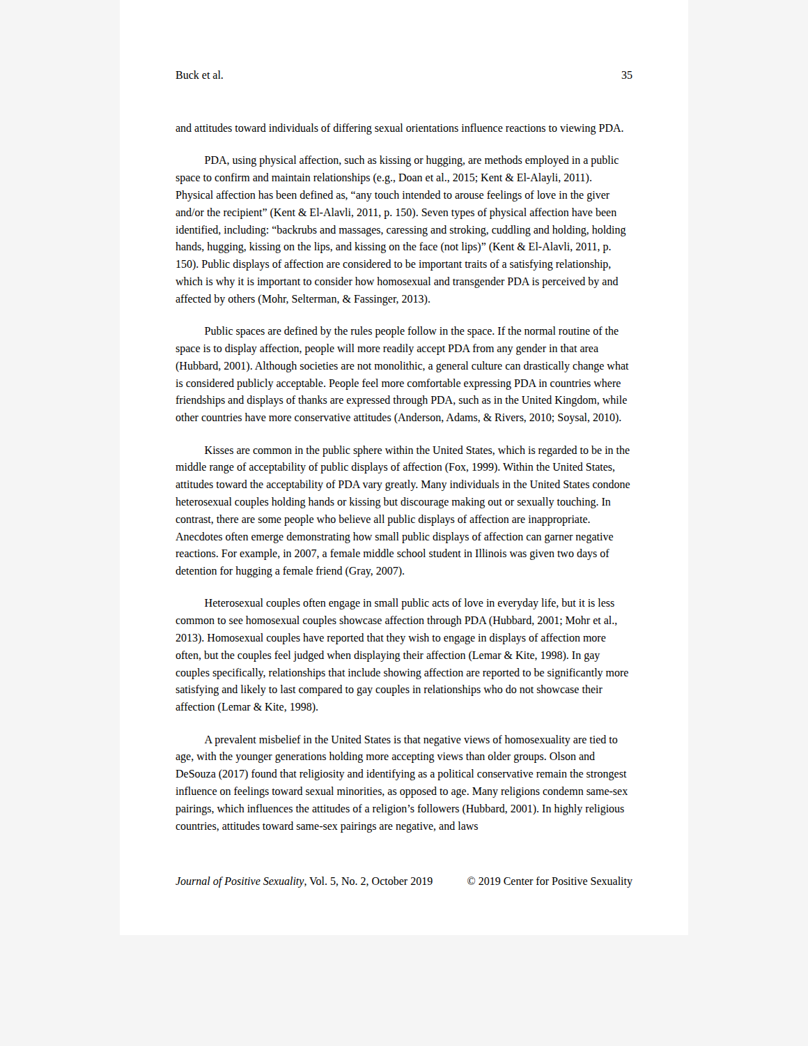Buck et al.
35
and attitudes toward individuals of differing sexual orientations influence reactions to viewing PDA.
PDA, using physical affection, such as kissing or hugging, are methods employed in a public space to confirm and maintain relationships (e.g., Doan et al., 2015; Kent & El-Alayli, 2011). Physical affection has been defined as, “any touch intended to arouse feelings of love in the giver and/or the recipient” (Kent & El-Alavli, 2011, p. 150). Seven types of physical affection have been identified, including: “backrubs and massages, caressing and stroking, cuddling and holding, holding hands, hugging, kissing on the lips, and kissing on the face (not lips)” (Kent & El-Alavli, 2011, p. 150). Public displays of affection are considered to be important traits of a satisfying relationship, which is why it is important to consider how homosexual and transgender PDA is perceived by and affected by others (Mohr, Selterman, & Fassinger, 2013).
Public spaces are defined by the rules people follow in the space. If the normal routine of the space is to display affection, people will more readily accept PDA from any gender in that area (Hubbard, 2001). Although societies are not monolithic, a general culture can drastically change what is considered publicly acceptable. People feel more comfortable expressing PDA in countries where friendships and displays of thanks are expressed through PDA, such as in the United Kingdom, while other countries have more conservative attitudes (Anderson, Adams, & Rivers, 2010; Soysal, 2010).
Kisses are common in the public sphere within the United States, which is regarded to be in the middle range of acceptability of public displays of affection (Fox, 1999). Within the United States, attitudes toward the acceptability of PDA vary greatly. Many individuals in the United States condone heterosexual couples holding hands or kissing but discourage making out or sexually touching. In contrast, there are some people who believe all public displays of affection are inappropriate. Anecdotes often emerge demonstrating how small public displays of affection can garner negative reactions. For example, in 2007, a female middle school student in Illinois was given two days of detention for hugging a female friend (Gray, 2007).
Heterosexual couples often engage in small public acts of love in everyday life, but it is less common to see homosexual couples showcase affection through PDA (Hubbard, 2001; Mohr et al., 2013). Homosexual couples have reported that they wish to engage in displays of affection more often, but the couples feel judged when displaying their affection (Lemar & Kite, 1998). In gay couples specifically, relationships that include showing affection are reported to be significantly more satisfying and likely to last compared to gay couples in relationships who do not showcase their affection (Lemar & Kite, 1998).
A prevalent misbelief in the United States is that negative views of homosexuality are tied to age, with the younger generations holding more accepting views than older groups. Olson and DeSouza (2017) found that religiosity and identifying as a political conservative remain the strongest influence on feelings toward sexual minorities, as opposed to age. Many religions condemn same-sex pairings, which influences the attitudes of a religion’s followers (Hubbard, 2001). In highly religious countries, attitudes toward same-sex pairings are negative, and laws
Journal of Positive Sexuality, Vol. 5, No. 2, October 2019
© 2019 Center for Positive Sexuality